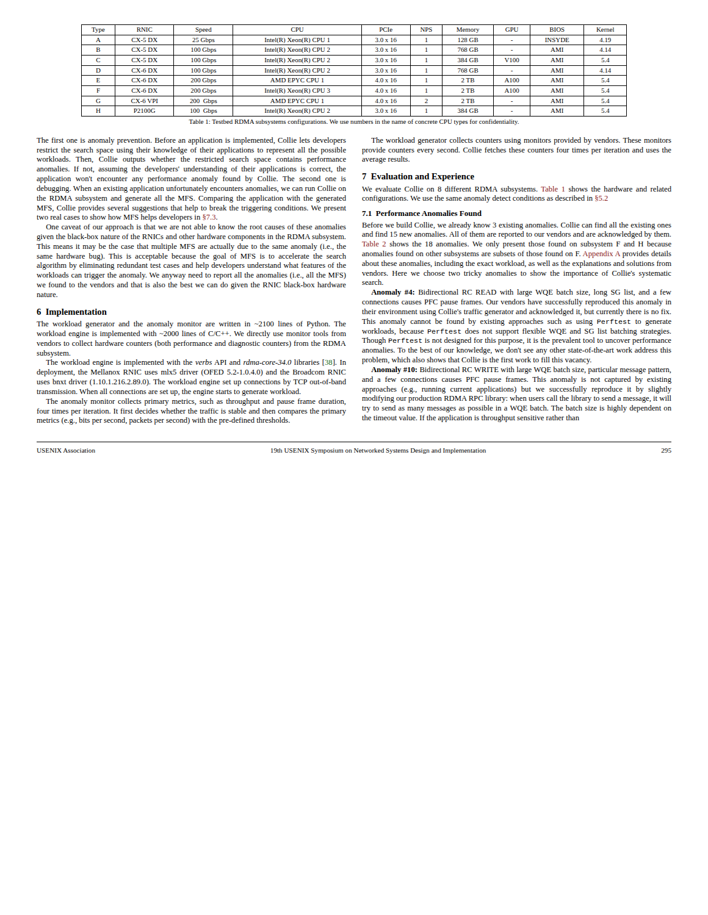| Type | RNIC | Speed | CPU | PCIe | NPS | Memory | GPU | BIOS | Kernel |
| --- | --- | --- | --- | --- | --- | --- | --- | --- | --- |
| A | CX-5 DX | 25 Gbps | Intel(R) Xeon(R) CPU 1 | 3.0 x 16 | 1 | 128 GB | - | INSYDE | 4.19 |
| B | CX-5 DX | 100 Gbps | Intel(R) Xeon(R) CPU 2 | 3.0 x 16 | 1 | 768 GB | - | AMI | 4.14 |
| C | CX-5 DX | 100 Gbps | Intel(R) Xeon(R) CPU 2 | 3.0 x 16 | 1 | 384 GB | V100 | AMI | 5.4 |
| D | CX-6 DX | 100 Gbps | Intel(R) Xeon(R) CPU 2 | 3.0 x 16 | 1 | 768 GB | - | AMI | 4.14 |
| E | CX-6 DX | 200 Gbps | AMD EPYC CPU 1 | 4.0 x 16 | 1 | 2 TB | A100 | AMI | 5.4 |
| F | CX-6 DX | 200 Gbps | Intel(R) Xeon(R) CPU 3 | 4.0 x 16 | 1 | 2 TB | A100 | AMI | 5.4 |
| G | CX-6 VPI | 200 Gbps | AMD EPYC CPU 1 | 4.0 x 16 | 2 | 2 TB | - | AMI | 5.4 |
| H | P2100G | 100 Gbps | Intel(R) Xeon(R) CPU 2 | 3.0 x 16 | 1 | 384 GB | - | AMI | 5.4 |
Table 1: Testbed RDMA subsystems configurations. We use numbers in the name of concrete CPU types for confidentiality.
The first one is anomaly prevention. Before an application is implemented, Collie lets developers restrict the search space using their knowledge of their applications to represent all the possible workloads. Then, Collie outputs whether the restricted search space contains performance anomalies. If not, assuming the developers' understanding of their applications is correct, the application won't encounter any performance anomaly found by Collie. The second one is debugging. When an existing application unfortunately encounters anomalies, we can run Collie on the RDMA subsystem and generate all the MFS. Comparing the application with the generated MFS, Collie provides several suggestions that help to break the triggering conditions. We present two real cases to show how MFS helps developers in §7.3.
One caveat of our approach is that we are not able to know the root causes of these anomalies given the black-box nature of the RNICs and other hardware components in the RDMA subsystem. This means it may be the case that multiple MFS are actually due to the same anomaly (i.e., the same hardware bug). This is acceptable because the goal of MFS is to accelerate the search algorithm by eliminating redundant test cases and help developers understand what features of the workloads can trigger the anomaly. We anyway need to report all the anomalies (i.e., all the MFS) we found to the vendors and that is also the best we can do given the RNIC black-box hardware nature.
6 Implementation
The workload generator and the anomaly monitor are written in ~2100 lines of Python. The workload engine is implemented with ~2000 lines of C/C++. We directly use monitor tools from vendors to collect hardware counters (both performance and diagnostic counters) from the RDMA subsystem.
The workload engine is implemented with the verbs API and rdma-core-34.0 libraries [38]. In deployment, the Mellanox RNIC uses mlx5 driver (OFED 5.2-1.0.4.0) and the Broadcom RNIC uses bnxt driver (1.10.1.216.2.89.0). The workload engine set up connections by TCP out-of-band transmission. When all connections are set up, the engine starts to generate workload.
The anomaly monitor collects primary metrics, such as throughput and pause frame duration, four times per iteration. It first decides whether the traffic is stable and then compares the primary metrics (e.g., bits per second, packets per second) with the pre-defined thresholds.
The workload generator collects counters using monitors provided by vendors. These monitors provide counters every second. Collie fetches these counters four times per iteration and uses the average results.
7 Evaluation and Experience
We evaluate Collie on 8 different RDMA subsystems. Table 1 shows the hardware and related configurations. We use the same anomaly detect conditions as described in §5.2
7.1 Performance Anomalies Found
Before we build Collie, we already know 3 existing anomalies. Collie can find all the existing ones and find 15 new anomalies. All of them are reported to our vendors and are acknowledged by them. Table 2 shows the 18 anomalies. We only present those found on subsystem F and H because anomalies found on other subsystems are subsets of those found on F. Appendix A provides details about these anomalies, including the exact workload, as well as the explanations and solutions from vendors. Here we choose two tricky anomalies to show the importance of Collie's systematic search.
Anomaly #4: Bidirectional RC READ with large WQE batch size, long SG list, and a few connections causes PFC pause frames. Our vendors have successfully reproduced this anomaly in their environment using Collie's traffic generator and acknowledged it, but currently there is no fix. This anomaly cannot be found by existing approaches such as using Perftest to generate workloads, because Perftest does not support flexible WQE and SG list batching strategies. Though Perftest is not designed for this purpose, it is the prevalent tool to uncover performance anomalies. To the best of our knowledge, we don't see any other state-of-the-art work address this problem, which also shows that Collie is the first work to fill this vacancy.
Anomaly #10: Bidirectional RC WRITE with large WQE batch size, particular message pattern, and a few connections causes PFC pause frames. This anomaly is not captured by existing approaches (e.g., running current applications) but we successfully reproduce it by slightly modifying our production RDMA RPC library: when users call the library to send a message, it will try to send as many messages as possible in a WQE batch. The batch size is highly dependent on the timeout value. If the application is throughput sensitive rather than
USENIX Association
19th USENIX Symposium on Networked Systems Design and Implementation
295